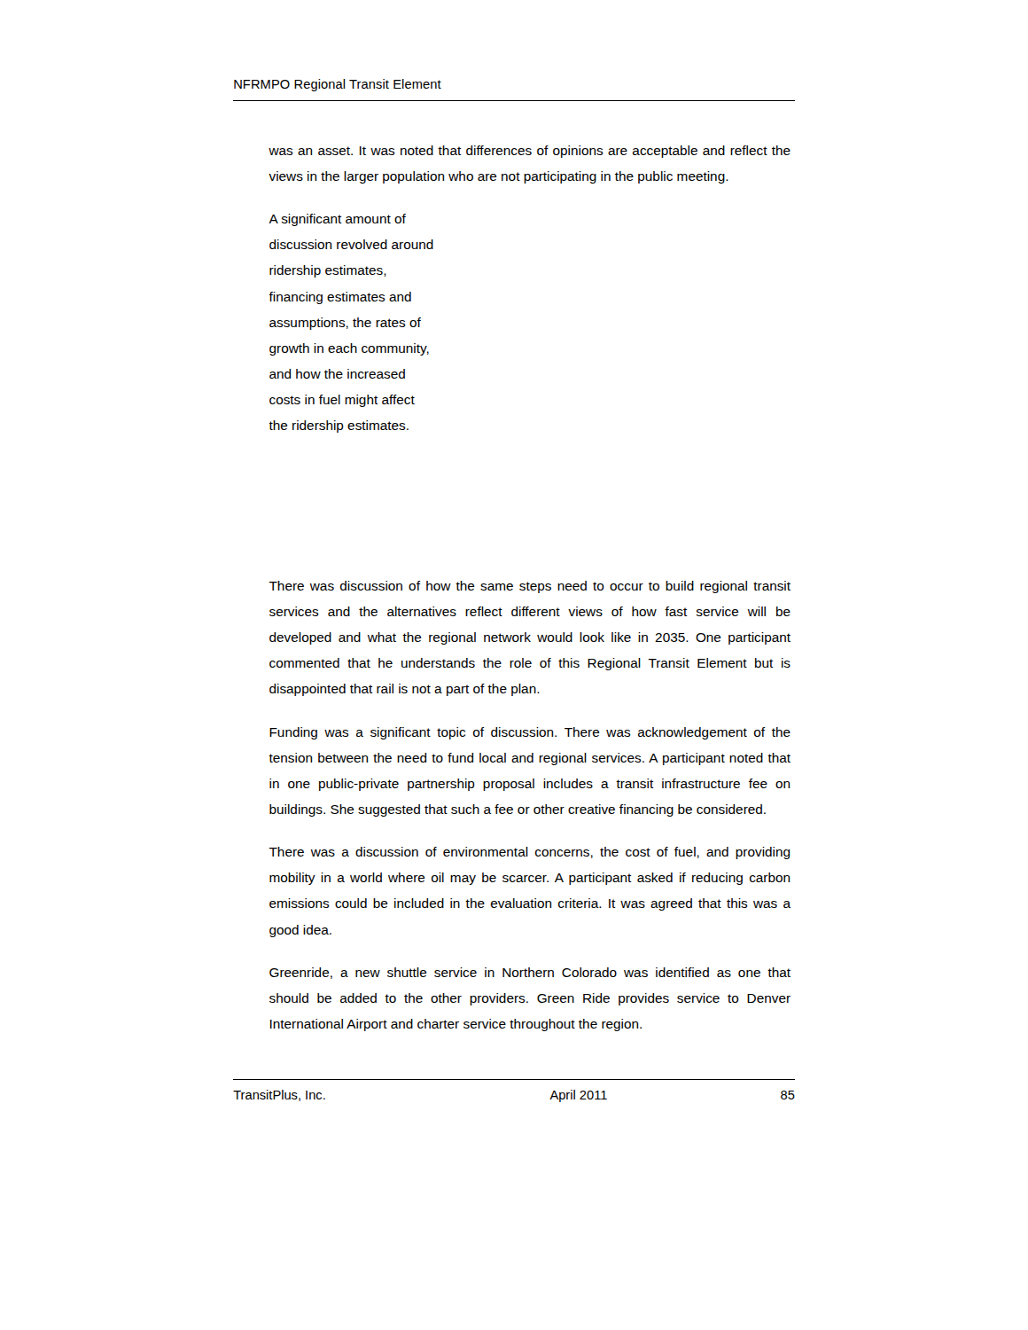NFRMPO Regional Transit Element
was an asset. It was noted that differences of opinions are acceptable and reflect the views in the larger population who are not participating in the public meeting.
A significant amount of discussion revolved around ridership estimates, financing estimates and assumptions, the rates of growth in each community, and how the increased costs in fuel might affect the ridership estimates.
There was discussion of how the same steps need to occur to build regional transit services and the alternatives reflect different views of how fast service will be developed and what the regional network would look like in 2035. One participant commented that he understands the role of this Regional Transit Element but is disappointed that rail is not a part of the plan.
Funding was a significant topic of discussion. There was acknowledgement of the tension between the need to fund local and regional services. A participant noted that in one public-private partnership proposal includes a transit infrastructure fee on buildings. She suggested that such a fee or other creative financing be considered.
There was a discussion of environmental concerns, the cost of fuel, and providing mobility in a world where oil may be scarcer. A participant asked if reducing carbon emissions could be included in the evaluation criteria. It was agreed that this was a good idea.
Greenride, a new shuttle service in Northern Colorado was identified as one that should be added to the other providers. Green Ride provides service to Denver International Airport and charter service throughout the region.
TransitPlus, Inc. April 2011 85